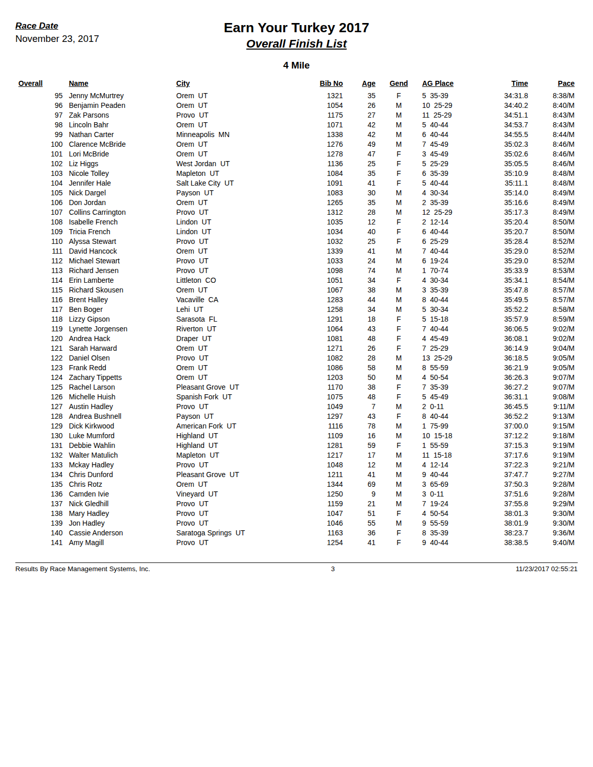Race Date
November 23, 2017
Earn Your Turkey 2017
Overall Finish List
4 Mile
| Overall | Name | City | Bib No | Age | Gend | AG Place | Time | Pace |
| --- | --- | --- | --- | --- | --- | --- | --- | --- |
| 95 | Jenny McMurtrey | Orem UT | 1321 | 35 | F | 5 35-39 | 34:31.8 | 8:38/M |
| 96 | Benjamin Peaden | Orem UT | 1054 | 26 | M | 10 25-29 | 34:40.2 | 8:40/M |
| 97 | Zak Parsons | Provo UT | 1175 | 27 | M | 11 25-29 | 34:51.1 | 8:43/M |
| 98 | Lincoln Bahr | Orem UT | 1071 | 42 | M | 5 40-44 | 34:53.7 | 8:43/M |
| 99 | Nathan Carter | Minneapolis MN | 1338 | 42 | M | 6 40-44 | 34:55.5 | 8:44/M |
| 100 | Clarence McBride | Orem UT | 1276 | 49 | M | 7 45-49 | 35:02.3 | 8:46/M |
| 101 | Lori McBride | Orem UT | 1278 | 47 | F | 3 45-49 | 35:02.6 | 8:46/M |
| 102 | Liz Higgs | West Jordan UT | 1136 | 25 | F | 5 25-29 | 35:05.5 | 8:46/M |
| 103 | Nicole Tolley | Mapleton UT | 1084 | 35 | F | 6 35-39 | 35:10.9 | 8:48/M |
| 104 | Jennifer Hale | Salt Lake City UT | 1091 | 41 | F | 5 40-44 | 35:11.1 | 8:48/M |
| 105 | Nick Dargel | Payson UT | 1083 | 30 | M | 4 30-34 | 35:14.0 | 8:49/M |
| 106 | Don Jordan | Orem UT | 1265 | 35 | M | 2 35-39 | 35:16.6 | 8:49/M |
| 107 | Collins Carrington | Provo UT | 1312 | 28 | M | 12 25-29 | 35:17.3 | 8:49/M |
| 108 | Isabelle French | Lindon UT | 1035 | 12 | F | 2 12-14 | 35:20.4 | 8:50/M |
| 109 | Tricia French | Lindon UT | 1034 | 40 | F | 6 40-44 | 35:20.7 | 8:50/M |
| 110 | Alyssa Stewart | Provo UT | 1032 | 25 | F | 6 25-29 | 35:28.4 | 8:52/M |
| 111 | David Hancock | Orem UT | 1339 | 41 | M | 7 40-44 | 35:29.0 | 8:52/M |
| 112 | Michael Stewart | Provo UT | 1033 | 24 | M | 6 19-24 | 35:29.0 | 8:52/M |
| 113 | Richard Jensen | Provo UT | 1098 | 74 | M | 1 70-74 | 35:33.9 | 8:53/M |
| 114 | Erin Lamberte | Littleton CO | 1051 | 34 | F | 4 30-34 | 35:34.1 | 8:54/M |
| 115 | Richard Skousen | Orem UT | 1067 | 38 | M | 3 35-39 | 35:47.8 | 8:57/M |
| 116 | Brent Halley | Vacaville CA | 1283 | 44 | M | 8 40-44 | 35:49.5 | 8:57/M |
| 117 | Ben Boger | Lehi UT | 1258 | 34 | M | 5 30-34 | 35:52.2 | 8:58/M |
| 118 | Lizzy Gipson | Sarasota FL | 1291 | 18 | F | 5 15-18 | 35:57.9 | 8:59/M |
| 119 | Lynette Jorgensen | Riverton UT | 1064 | 43 | F | 7 40-44 | 36:06.5 | 9:02/M |
| 120 | Andrea Hack | Draper UT | 1081 | 48 | F | 4 45-49 | 36:08.1 | 9:02/M |
| 121 | Sarah Harward | Orem UT | 1271 | 26 | F | 7 25-29 | 36:14.9 | 9:04/M |
| 122 | Daniel Olsen | Provo UT | 1082 | 28 | M | 13 25-29 | 36:18.5 | 9:05/M |
| 123 | Frank Redd | Orem UT | 1086 | 58 | M | 8 55-59 | 36:21.9 | 9:05/M |
| 124 | Zachary Tippetts | Orem UT | 1203 | 50 | M | 4 50-54 | 36:26.3 | 9:07/M |
| 125 | Rachel Larson | Pleasant Grove UT | 1170 | 38 | F | 7 35-39 | 36:27.2 | 9:07/M |
| 126 | Michelle Huish | Spanish Fork UT | 1075 | 48 | F | 5 45-49 | 36:31.1 | 9:08/M |
| 127 | Austin Hadley | Provo UT | 1049 | 7 | M | 2 0-11 | 36:45.5 | 9:11/M |
| 128 | Andrea Bushnell | Payson UT | 1297 | 43 | F | 8 40-44 | 36:52.2 | 9:13/M |
| 129 | Dick Kirkwood | American Fork UT | 1116 | 78 | M | 1 75-99 | 37:00.0 | 9:15/M |
| 130 | Luke Mumford | Highland UT | 1109 | 16 | M | 10 15-18 | 37:12.2 | 9:18/M |
| 131 | Debbie Wahlin | Highland UT | 1281 | 59 | F | 1 55-59 | 37:15.3 | 9:19/M |
| 132 | Walter Matulich | Mapleton UT | 1217 | 17 | M | 11 15-18 | 37:17.6 | 9:19/M |
| 133 | Mckay Hadley | Provo UT | 1048 | 12 | M | 4 12-14 | 37:22.3 | 9:21/M |
| 134 | Chris Dunford | Pleasant Grove UT | 1211 | 41 | M | 9 40-44 | 37:47.7 | 9:27/M |
| 135 | Chris Rotz | Orem UT | 1344 | 69 | M | 3 65-69 | 37:50.3 | 9:28/M |
| 136 | Camden Ivie | Vineyard UT | 1250 | 9 | M | 3 0-11 | 37:51.6 | 9:28/M |
| 137 | Nick Gledhill | Provo UT | 1159 | 21 | M | 7 19-24 | 37:55.8 | 9:29/M |
| 138 | Mary Hadley | Provo UT | 1047 | 51 | F | 4 50-54 | 38:01.3 | 9:30/M |
| 139 | Jon Hadley | Provo UT | 1046 | 55 | M | 9 55-59 | 38:01.9 | 9:30/M |
| 140 | Cassie Anderson | Saratoga Springs UT | 1163 | 36 | F | 8 35-39 | 38:23.7 | 9:36/M |
| 141 | Amy Magill | Provo UT | 1254 | 41 | F | 9 40-44 | 38:38.5 | 9:40/M |
Results By Race Management Systems, Inc.
3
11/23/2017 02:55:21